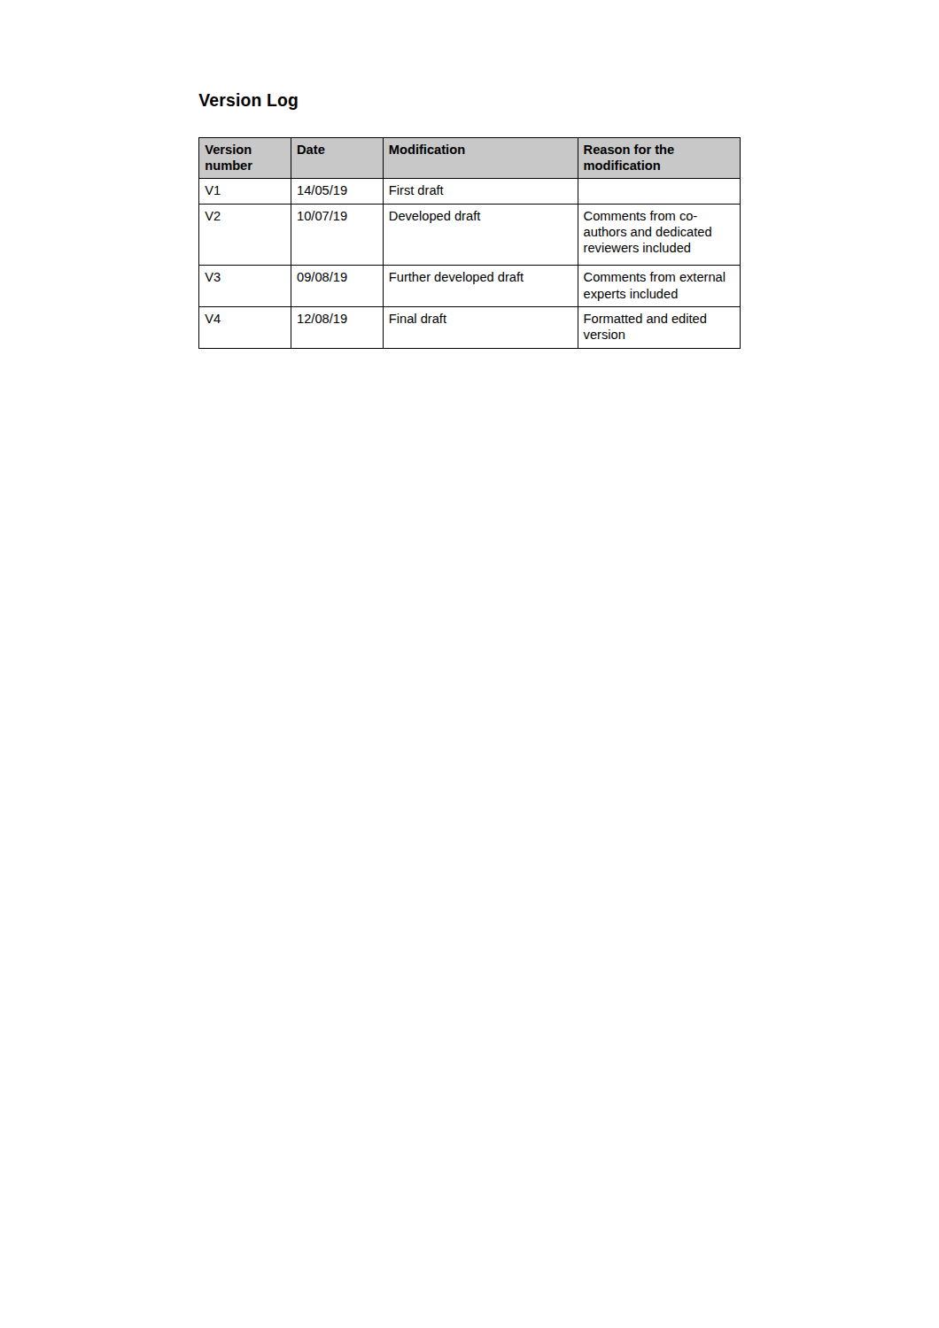Version Log
| Version number | Date | Modification | Reason for the modification |
| --- | --- | --- | --- |
| V1 | 14/05/19 | First draft | |
| V2 | 10/07/19 | Developed draft | Comments from co-authors and dedicated reviewers included |
| V3 | 09/08/19 | Further developed draft | Comments from external experts included |
| V4 | 12/08/19 | Final draft | Formatted and edited version |